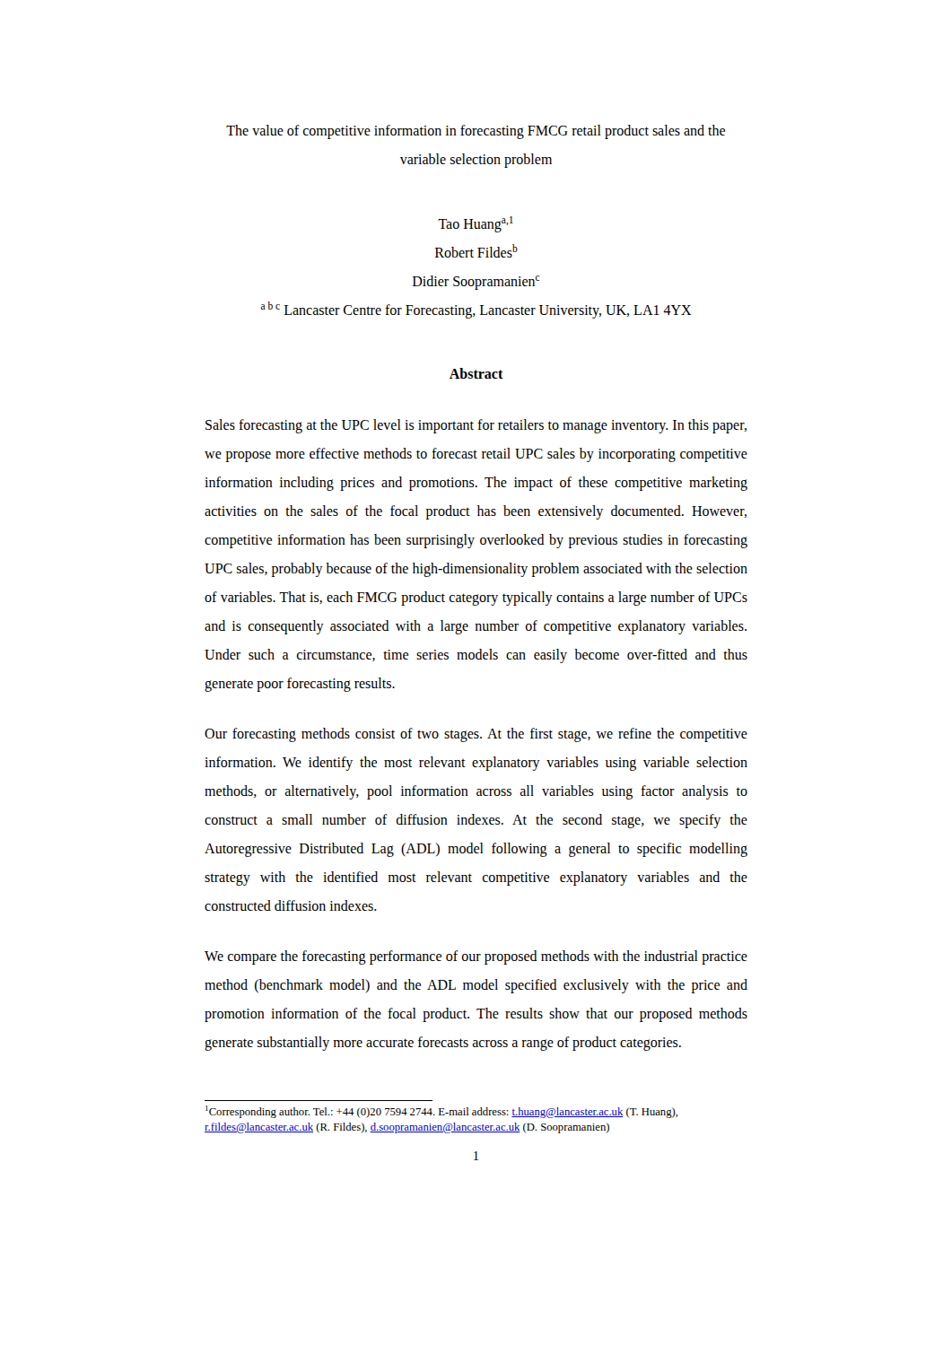The value of competitive information in forecasting FMCG retail product sales and the variable selection problem
Tao Huanga,1
Robert Fildesb
Didier Soopramanienc
a b c Lancaster Centre for Forecasting, Lancaster University, UK, LA1 4YX
Abstract
Sales forecasting at the UPC level is important for retailers to manage inventory. In this paper, we propose more effective methods to forecast retail UPC sales by incorporating competitive information including prices and promotions. The impact of these competitive marketing activities on the sales of the focal product has been extensively documented. However, competitive information has been surprisingly overlooked by previous studies in forecasting UPC sales, probably because of the high-dimensionality problem associated with the selection of variables. That is, each FMCG product category typically contains a large number of UPCs and is consequently associated with a large number of competitive explanatory variables. Under such a circumstance, time series models can easily become over-fitted and thus generate poor forecasting results.
Our forecasting methods consist of two stages. At the first stage, we refine the competitive information. We identify the most relevant explanatory variables using variable selection methods, or alternatively, pool information across all variables using factor analysis to construct a small number of diffusion indexes. At the second stage, we specify the Autoregressive Distributed Lag (ADL) model following a general to specific modelling strategy with the identified most relevant competitive explanatory variables and the constructed diffusion indexes.
We compare the forecasting performance of our proposed methods with the industrial practice method (benchmark model) and the ADL model specified exclusively with the price and promotion information of the focal product. The results show that our proposed methods generate substantially more accurate forecasts across a range of product categories.
1Corresponding author. Tel.: +44 (0)20 7594 2744. E-mail address: t.huang@lancaster.ac.uk (T. Huang), r.fildes@lancaster.ac.uk (R. Fildes), d.soopramanien@lancaster.ac.uk (D. Soopramanien)
1